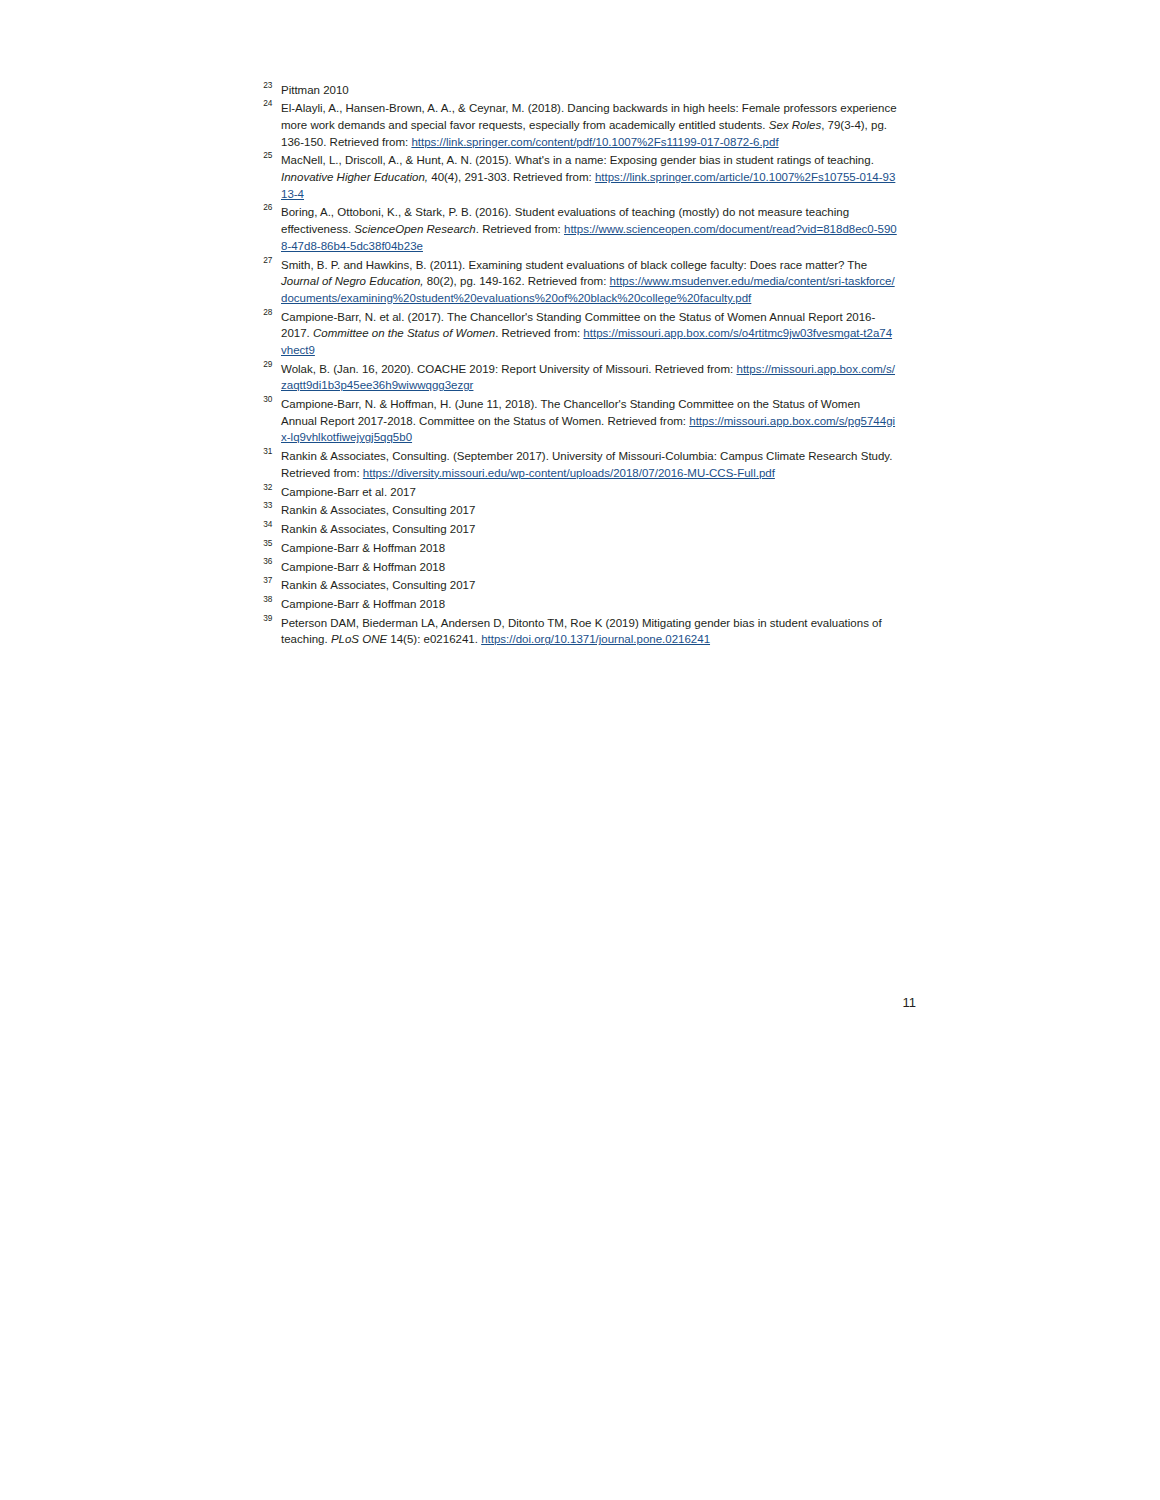23 Pittman 2010
24 El-Alayli, A., Hansen-Brown, A. A., & Ceynar, M. (2018). Dancing backwards in high heels: Female professors experience more work demands and special favor requests, especially from academically entitled students. Sex Roles, 79(3-4), pg. 136-150. Retrieved from: https://link.springer.com/content/pdf/10.1007%2Fs11199-017-0872-6.pdf
25 MacNell, L., Driscoll, A., & Hunt, A. N. (2015). What's in a name: Exposing gender bias in student ratings of teaching. Innovative Higher Education, 40(4), 291-303. Retrieved from: https://link.springer.com/article/10.1007%2Fs10755-014-9313-4
26 Boring, A., Ottoboni, K., & Stark, P. B. (2016). Student evaluations of teaching (mostly) do not measure teaching effectiveness. ScienceOpen Research. Retrieved from: https://www.scienceopen.com/document/read?vid=818d8ec0-5908-47d8-86b4-5dc38f04b23e
27 Smith, B. P. and Hawkins, B. (2011). Examining student evaluations of black college faculty: Does race matter? The Journal of Negro Education, 80(2), pg. 149-162. Retrieved from: https://www.msudenver.edu/media/content/sri-taskforce/documents/examining%20student%20evaluations%20of%20black%20college%20faculty.pdf
28 Campione-Barr, N. et al. (2017). The Chancellor's Standing Committee on the Status of Women Annual Report 2016-2017. Committee on the Status of Women. Retrieved from: https://missouri.app.box.com/s/o4rtitmc9jw03fvesmgat-t2a74vhect9
29 Wolak, B. (Jan. 16, 2020). COACHE 2019: Report University of Missouri. Retrieved from: https://missouri.app.box.com/s/zaqtt9di1b3p45ee36h9wiwwqgg3ezgr
30 Campione-Barr, N. & Hoffman, H. (June 11, 2018). The Chancellor's Standing Committee on the Status of Women Annual Report 2017-2018. Committee on the Status of Women. Retrieved from: https://missouri.app.box.com/s/pg5744gix-lq9vhlkotfiwejygj5qq5b0
31 Rankin & Associates, Consulting. (September 2017). University of Missouri-Columbia: Campus Climate Research Study. Retrieved from: https://diversity.missouri.edu/wp-content/uploads/2018/07/2016-MU-CCS-Full.pdf
32 Campione-Barr et al. 2017
33 Rankin & Associates, Consulting 2017
34 Rankin & Associates, Consulting 2017
35 Campione-Barr & Hoffman 2018
36 Campione-Barr & Hoffman 2018
37 Rankin & Associates, Consulting 2017
38 Campione-Barr & Hoffman 2018
39 Peterson DAM, Biederman LA, Andersen D, Ditonto TM, Roe K (2019) Mitigating gender bias in student evaluations of teaching. PLoS ONE 14(5): e0216241. https://doi.org/10.1371/journal.pone.0216241
11